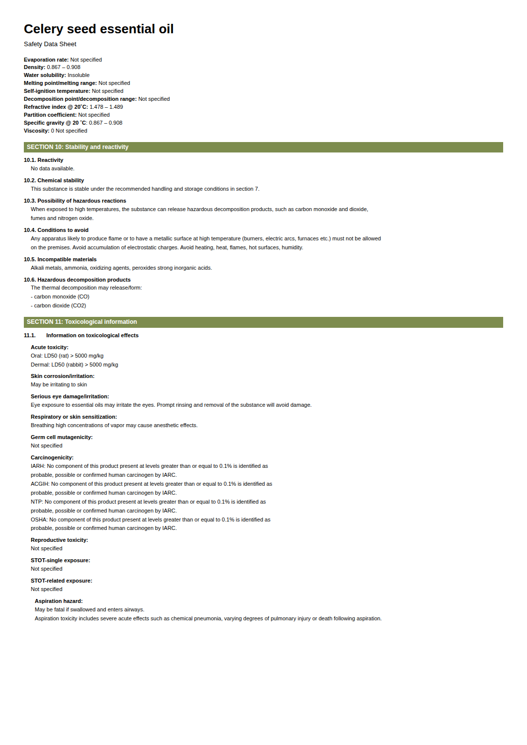Celery seed essential oil
Safety Data Sheet
Evaporation rate: Not specified
Density: 0.867 – 0.908
Water solubility: Insoluble
Melting point/melting range: Not specified
Self-ignition temperature: Not specified
Decomposition point/decomposition range: Not specified
Refractive index @ 20˚C: 1.478 – 1.489
Partition coefficient: Not specified
Specific gravity @ 20 ˚C: 0.867 – 0.908
Viscosity: 0 Not specified
SECTION 10: Stability and reactivity
10.1. Reactivity
No data available.
10.2. Chemical stability
This substance is stable under the recommended handling and storage conditions in section 7.
10.3. Possibility of hazardous reactions
When exposed to high temperatures, the substance can release hazardous decomposition products, such as carbon monoxide and dioxide,
fumes and nitrogen oxide.
10.4. Conditions to avoid
Any apparatus likely to produce flame or to have a metallic surface at high temperature (burners, electric arcs, furnaces etc.) must not be allowed
on the premises. Avoid accumulation of electrostatic charges. Avoid heating, heat, flames, hot surfaces, humidity.
10.5. Incompatible materials
Alkali metals, ammonia, oxidizing agents, peroxides strong inorganic acids.
10.6. Hazardous decomposition products
The thermal decomposition may release/form:
- carbon monoxide (CO)
- carbon dioxide (CO2)
SECTION 11: Toxicological information
11.1. Information on toxicological effects
Acute toxicity:
Oral: LD50 (rat) > 5000 mg/kg
Dermal: LD50 (rabbit) > 5000 mg/kg
Skin corrosion/irritation:
May be irritating to skin
Serious eye damage/irritation:
Eye exposure to essential oils may irritate the eyes. Prompt rinsing and removal of the substance will avoid damage.
Respiratory or skin sensitization:
Breathing high concentrations of vapor may cause anesthetic effects.
Germ cell mutagenicity:
Not specified
Carcinogenicity:
IARH: No component of this product present at levels greater than or equal to 0.1% is identified as
probable, possible or confirmed human carcinogen by IARC.
ACGIH: No component of this product present at levels greater than or equal to 0.1% is identified as
probable, possible or confirmed human carcinogen by IARC.
NTP: No component of this product present at levels greater than or equal to 0.1% is identified as
probable, possible or confirmed human carcinogen by IARC.
OSHA: No component of this product present at levels greater than or equal to 0.1% is identified as
probable, possible or confirmed human carcinogen by IARC.
Reproductive toxicity:
Not specified
STOT-single exposure:
Not specified
STOT-related exposure:
Not specified
Aspiration hazard:
May be fatal if swallowed and enters airways.
Aspiration toxicity includes severe acute effects such as chemical pneumonia, varying degrees of pulmonary injury or death following aspiration.